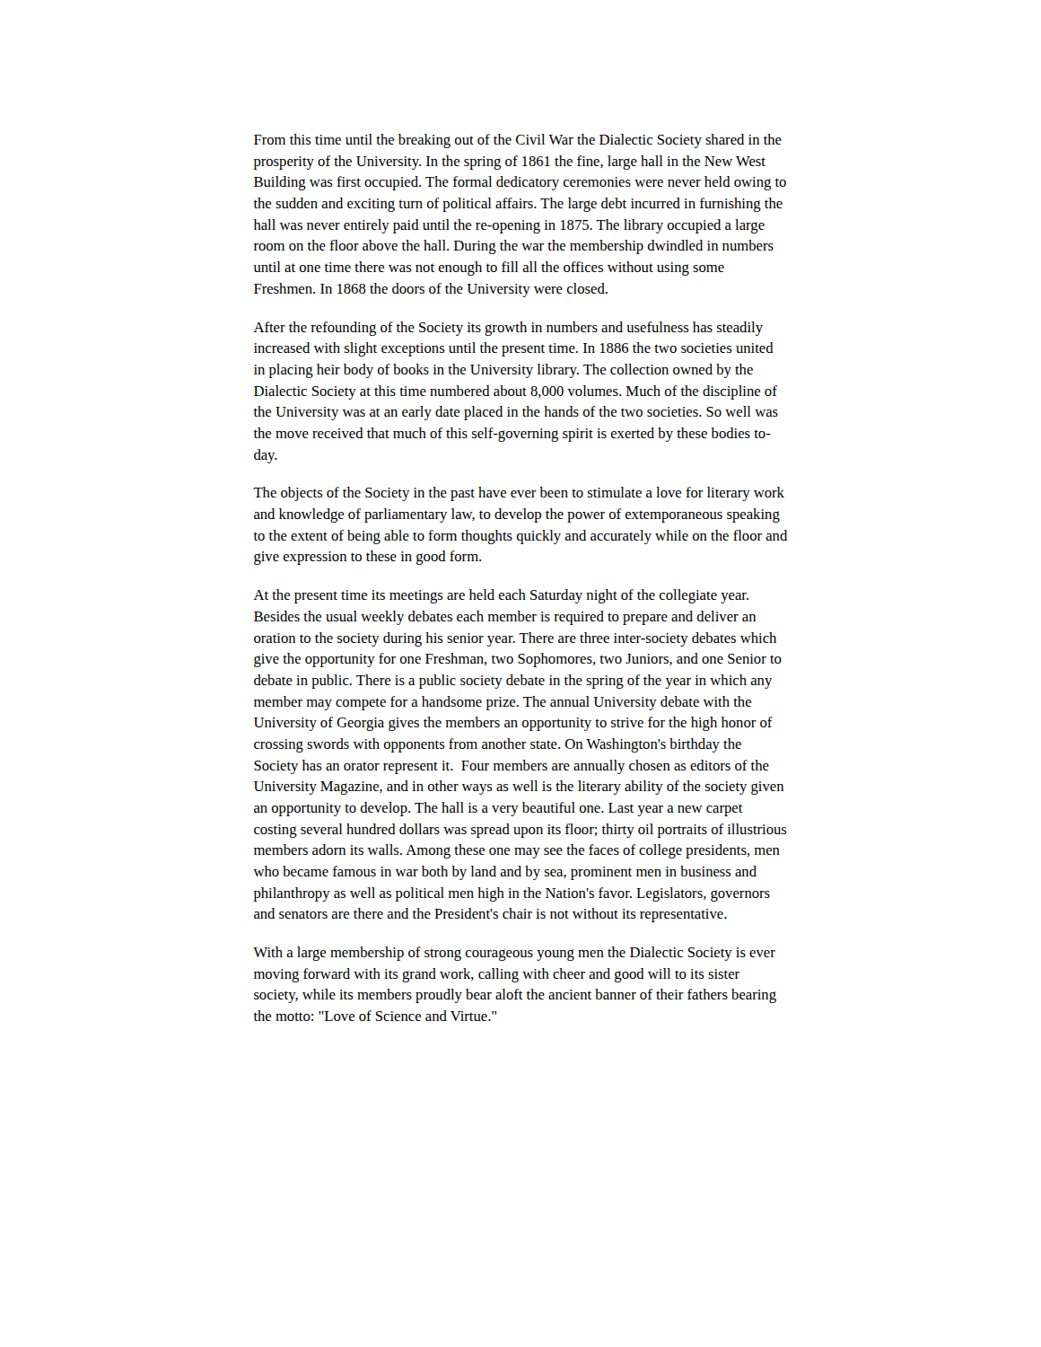From this time until the breaking out of the Civil War the Dialectic Society shared in the prosperity of the University. In the spring of 1861 the fine, large hall in the New West Building was first occupied. The formal dedicatory ceremonies were never held owing to the sudden and exciting turn of political affairs. The large debt incurred in furnishing the hall was never entirely paid until the re-opening in 1875. The library occupied a large room on the floor above the hall. During the war the membership dwindled in numbers until at one time there was not enough to fill all the offices without using some Freshmen. In 1868 the doors of the University were closed.
After the refounding of the Society its growth in numbers and usefulness has steadily increased with slight exceptions until the present time. In 1886 the two societies united in placing heir body of books in the University library. The collection owned by the Dialectic Society at this time numbered about 8,000 volumes. Much of the discipline of the University was at an early date placed in the hands of the two societies. So well was the move received that much of this self-governing spirit is exerted by these bodies to-day.
The objects of the Society in the past have ever been to stimulate a love for literary work and knowledge of parliamentary law, to develop the power of extemporaneous speaking to the extent of being able to form thoughts quickly and accurately while on the floor and give expression to these in good form.
At the present time its meetings are held each Saturday night of the collegiate year. Besides the usual weekly debates each member is required to prepare and deliver an oration to the society during his senior year. There are three inter-society debates which give the opportunity for one Freshman, two Sophomores, two Juniors, and one Senior to debate in public. There is a public society debate in the spring of the year in which any member may compete for a handsome prize. The annual University debate with the University of Georgia gives the members an opportunity to strive for the high honor of crossing swords with opponents from another state. On Washington's birthday the Society has an orator represent it. Four members are annually chosen as editors of the University Magazine, and in other ways as well is the literary ability of the society given an opportunity to develop. The hall is a very beautiful one. Last year a new carpet costing several hundred dollars was spread upon its floor; thirty oil portraits of illustrious members adorn its walls. Among these one may see the faces of college presidents, men who became famous in war both by land and by sea, prominent men in business and philanthropy as well as political men high in the Nation's favor. Legislators, governors and senators are there and the President's chair is not without its representative.
With a large membership of strong courageous young men the Dialectic Society is ever moving forward with its grand work, calling with cheer and good will to its sister society, while its members proudly bear aloft the ancient banner of their fathers bearing the motto: "Love of Science and Virtue."